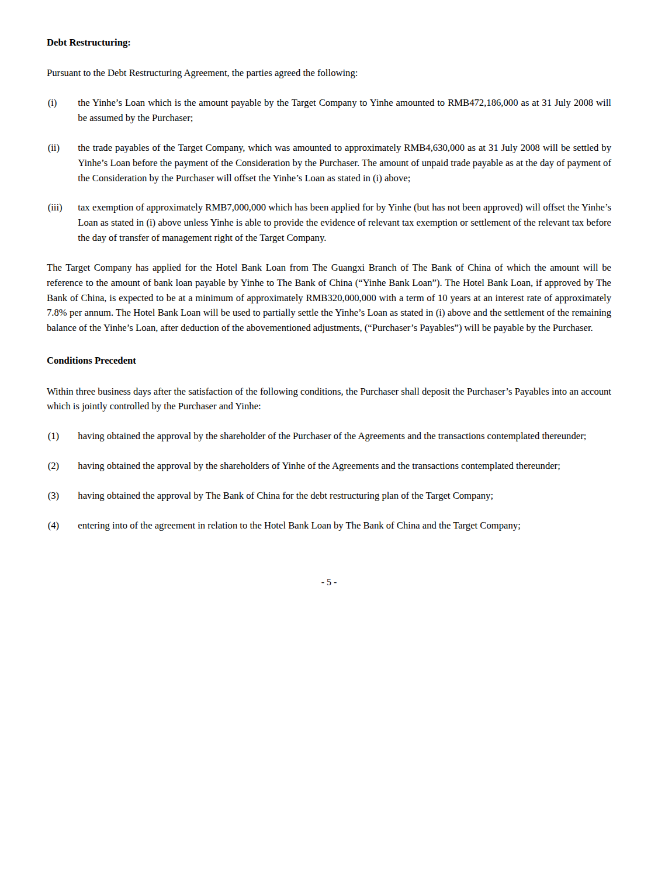Debt Restructuring:
Pursuant to the Debt Restructuring Agreement, the parties agreed the following:
(i)
the Yinhe’s Loan which is the amount payable by the Target Company to Yinhe amounted to RMB472,186,000 as at 31 July 2008 will be assumed by the Purchaser;
(ii)
the trade payables of the Target Company, which was amounted to approximately RMB4,630,000 as at 31 July 2008 will be settled by Yinhe’s Loan before the payment of the Consideration by the Purchaser. The amount of unpaid trade payable as at the day of payment of the Consideration by the Purchaser will offset the Yinhe’s Loan as stated in (i) above;
(iii)
tax exemption of approximately RMB7,000,000 which has been applied for by Yinhe (but has not been approved) will offset the Yinhe’s Loan as stated in (i) above unless Yinhe is able to provide the evidence of relevant tax exemption or settlement of the relevant tax before the day of transfer of management right of the Target Company.
The Target Company has applied for the Hotel Bank Loan from The Guangxi Branch of The Bank of China of which the amount will be reference to the amount of bank loan payable by Yinhe to The Bank of China (“Yinhe Bank Loan”). The Hotel Bank Loan, if approved by The Bank of China, is expected to be at a minimum of approximately RMB320,000,000 with a term of 10 years at an interest rate of approximately 7.8% per annum. The Hotel Bank Loan will be used to partially settle the Yinhe’s Loan as stated in (i) above and the settlement of the remaining balance of the Yinhe’s Loan, after deduction of the abovementioned adjustments, (“Purchaser’s Payables”) will be payable by the Purchaser.
Conditions Precedent
Within three business days after the satisfaction of the following conditions, the Purchaser shall deposit the Purchaser’s Payables into an account which is jointly controlled by the Purchaser and Yinhe:
(1)
having obtained the approval by the shareholder of the Purchaser of the Agreements and the transactions contemplated thereunder;
(2)
having obtained the approval by the shareholders of Yinhe of the Agreements and the transactions contemplated thereunder;
(3)
having obtained the approval by The Bank of China for the debt restructuring plan of the Target Company;
(4)
entering into of the agreement in relation to the Hotel Bank Loan by The Bank of China and the Target Company;
- 5 -